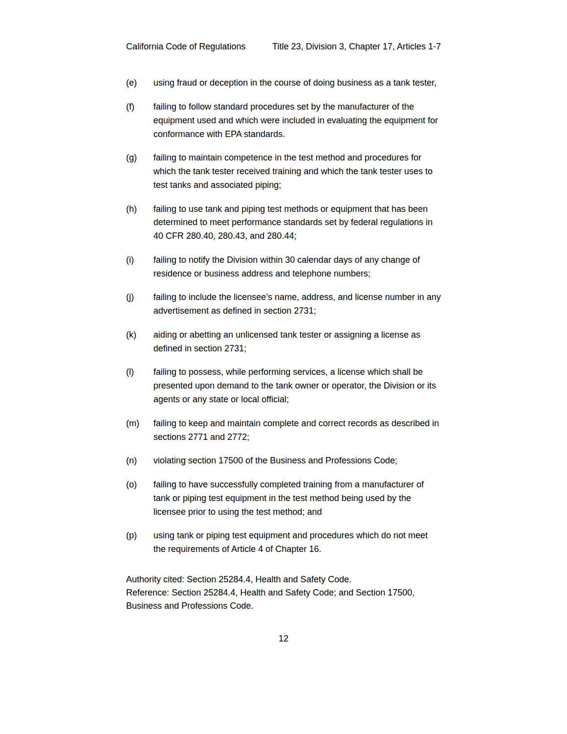California Code of Regulations
Title 23, Division 3, Chapter 17, Articles 1-7
(e) using fraud or deception in the course of doing business as a tank tester,
(f) failing to follow standard procedures set by the manufacturer of the equipment used and which were included in evaluating the equipment for conformance with EPA standards.
(g) failing to maintain competence in the test method and procedures for which the tank tester received training and which the tank tester uses to test tanks and associated piping;
(h) failing to use tank and piping test methods or equipment that has been determined to meet performance standards set by federal regulations in 40 CFR 280.40, 280.43, and 280.44;
(i) failing to notify the Division within 30 calendar days of any change of residence or business address and telephone numbers;
(j) failing to include the licensee’s name, address, and license number in any advertisement as defined in section 2731;
(k) aiding or abetting an unlicensed tank tester or assigning a license as defined in section 2731;
(l) failing to possess, while performing services, a license which shall be presented upon demand to the tank owner or operator, the Division or its agents or any state or local official;
(m) failing to keep and maintain complete and correct records as described in sections 2771 and 2772;
(n) violating section 17500 of the Business and Professions Code;
(o) failing to have successfully completed training from a manufacturer of tank or piping test equipment in the test method being used by the licensee prior to using the test method; and
(p) using tank or piping test equipment and procedures which do not meet the requirements of Article 4 of Chapter 16.
Authority cited: Section 25284.4, Health and Safety Code.
Reference: Section 25284.4, Health and Safety Code; and Section 17500, Business and Professions Code.
12